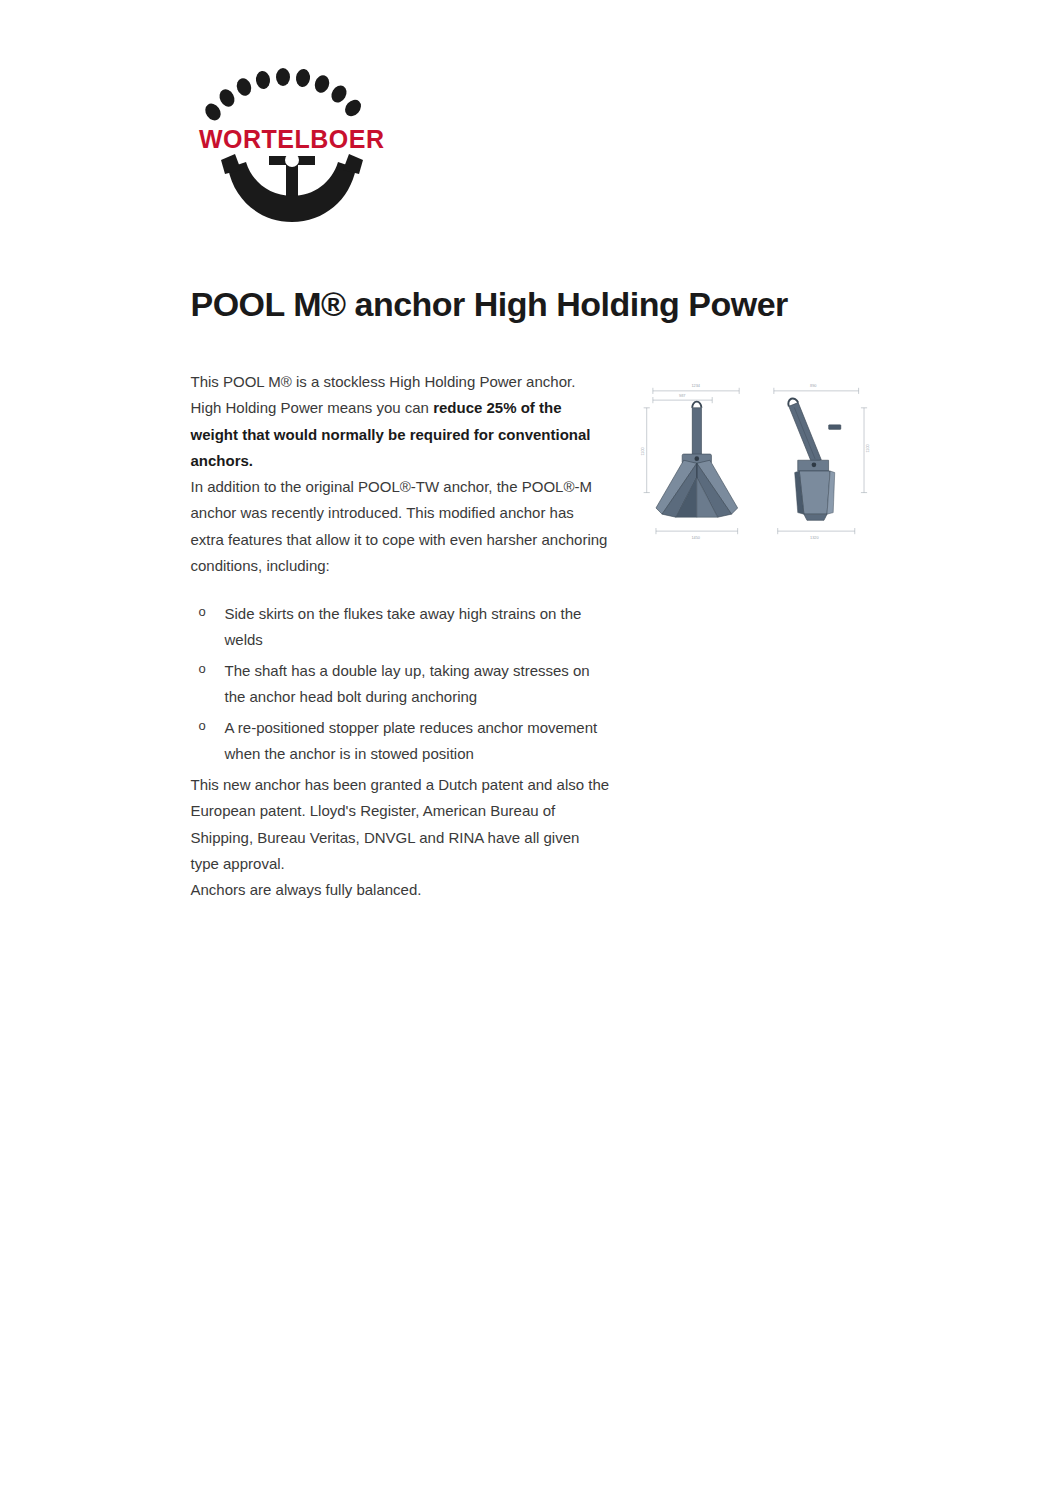WORTELBOER
POOL M® anchor High Holding Power
This POOL M® is a stockless High Holding Power anchor. High Holding Power means you can reduce 25% of the weight that would normally be required for conventional anchors.
In addition to the original POOL®-TW anchor, the POOL®-M anchor was recently introduced. This modified anchor has extra features that allow it to cope with even harsher anchoring conditions, including:
Side skirts on the flukes take away high strains on the welds
The shaft has a double lay up, taking away stresses on the anchor head bolt during anchoring
A re-positioned stopper plate reduces anchor movement when the anchor is in stowed position
This new anchor has been granted a Dutch patent and also the European patent. Lloyd's Register, American Bureau of Shipping, Bureau Veritas, DNVGL and RINA have all given type approval.
Anchors are always fully balanced.
1234 987 1100 1450 890 1100 1320